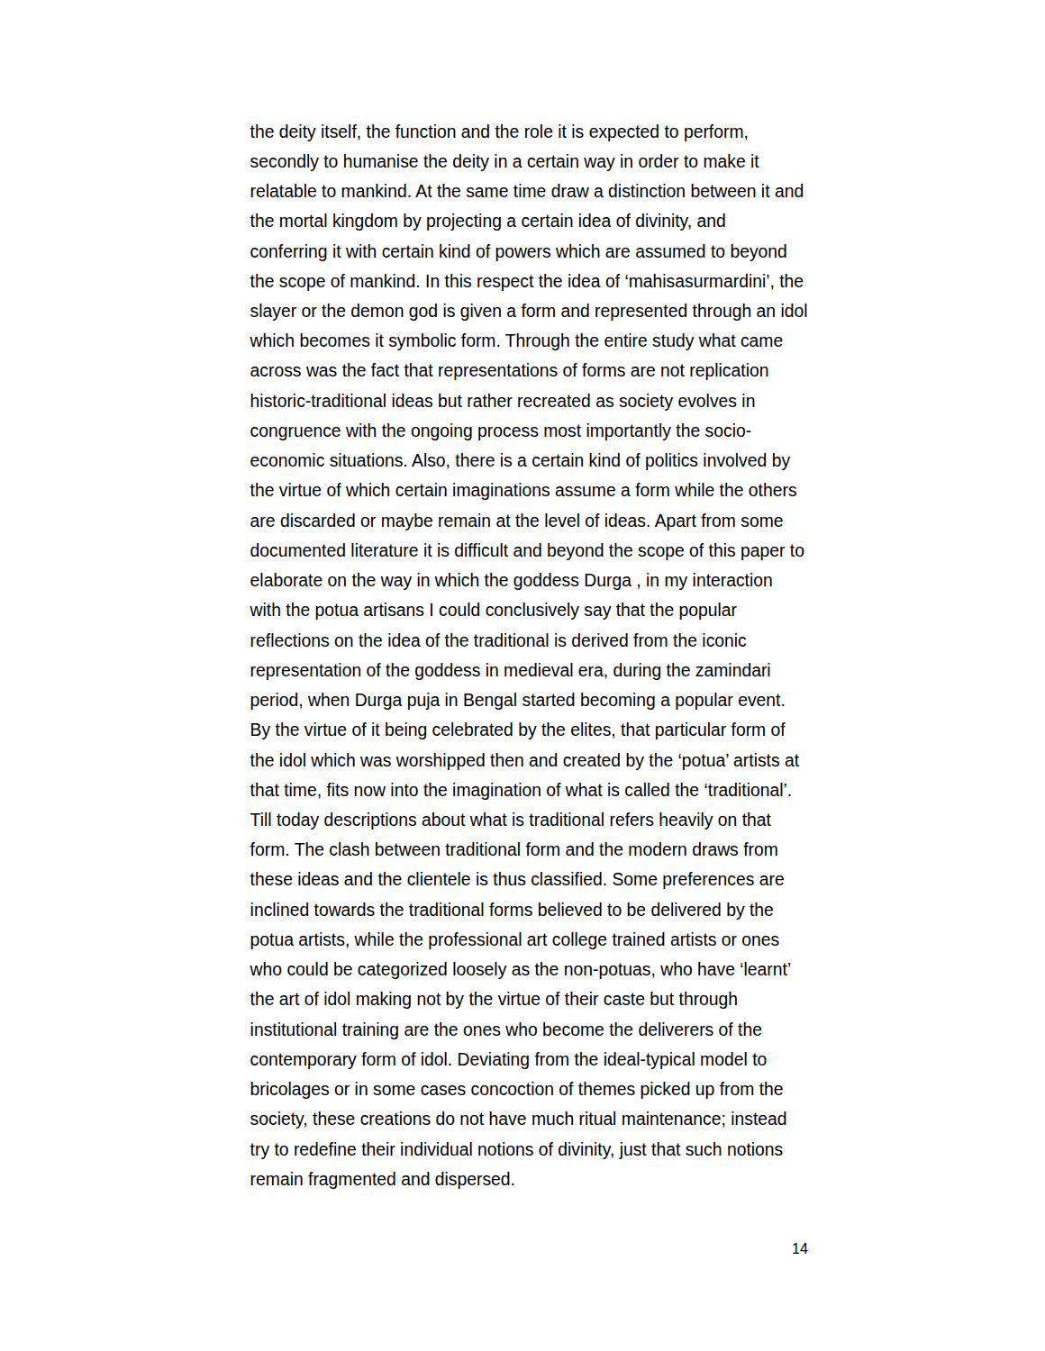the deity itself, the function and the role it is expected to perform, secondly to humanise the deity in a certain way in order to make it relatable to mankind. At the same time draw a distinction between it and the mortal kingdom by projecting a certain idea of divinity, and conferring it with certain kind of powers which are assumed to beyond the scope of mankind. In this respect the idea of ‘mahisasurmardini’, the slayer or the demon god is given a form and represented through an idol which becomes it symbolic form. Through the entire study what came across was the fact that representations of forms are not replication historic-traditional ideas but rather recreated as society evolves in congruence with the ongoing process most importantly the socio-economic situations. Also, there is a certain kind of politics involved by the virtue of which certain imaginations assume a form while the others are discarded or maybe remain at the level of ideas. Apart from some documented literature it is difficult and beyond the scope of this paper to elaborate on the way in which the goddess Durga , in my interaction with the potua artisans I could conclusively say that the popular reflections on the idea of the traditional is derived from the iconic representation of the goddess in medieval era, during the zamindari period, when Durga puja in Bengal started becoming a popular event. By the virtue of it being celebrated by the elites, that particular form of the idol which was worshipped then and created by the ‘potua’ artists at that time, fits now into the imagination of what is called the ‘traditional’. Till today descriptions about what is traditional refers heavily on that form. The clash between traditional form and the modern draws from these ideas and the clientele is thus classified. Some preferences are inclined towards the traditional forms believed to be delivered by the potua artists, while the professional art college trained artists or ones who could be categorized loosely as the non-potuas, who have ‘learnt’ the art of idol making not by the virtue of their caste but through institutional training are the ones who become the deliverers of the contemporary form of idol. Deviating from the ideal-typical model to bricolages or in some cases concoction of themes picked up from the society, these creations do not have much ritual maintenance; instead try to redefine their individual notions of divinity, just that such notions remain fragmented and dispersed.
14